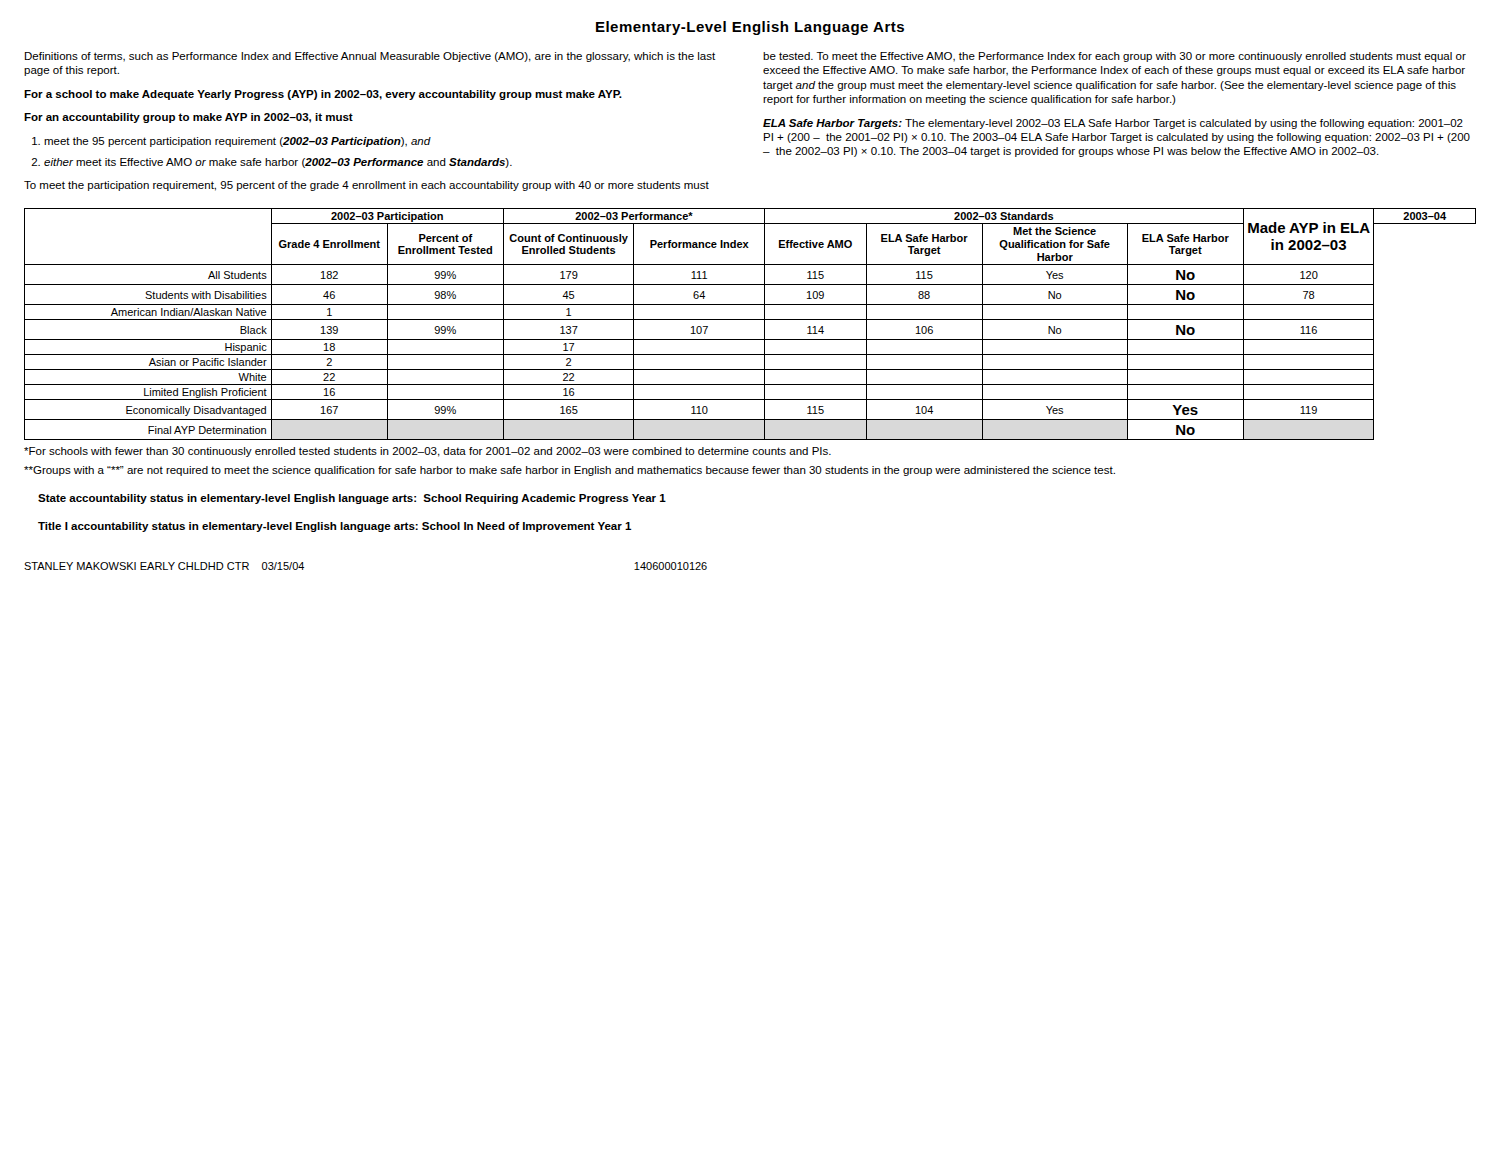Elementary-Level English Language Arts
Definitions of terms, such as Performance Index and Effective Annual Measurable Objective (AMO), are in the glossary, which is the last page of this report.
For a school to make Adequate Yearly Progress (AYP) in 2002–03, every accountability group must make AYP.
For an accountability group to make AYP in 2002–03, it must
meet the 95 percent participation requirement (2002–03 Participation), and
either meet its Effective AMO or make safe harbor (2002–03 Performance and Standards).
To meet the participation requirement, 95 percent of the grade 4 enrollment in each accountability group with 40 or more students must
be tested. To meet the Effective AMO, the Performance Index for each group with 30 or more continuously enrolled students must equal or exceed the Effective AMO. To make safe harbor, the Performance Index of each of these groups must equal or exceed its ELA safe harbor target and the group must meet the elementary-level science qualification for safe harbor. (See the elementary-level science page of this report for further information on meeting the science qualification for safe harbor.)
ELA Safe Harbor Targets: The elementary-level 2002–03 ELA Safe Harbor Target is calculated by using the following equation: 2001–02 PI + (200 – the 2001–02 PI) × 0.10. The 2003–04 ELA Safe Harbor Target is calculated by using the following equation: 2002–03 PI + (200 – the 2002–03 PI) × 0.10. The 2003–04 target is provided for groups whose PI was below the Effective AMO in 2002–03.
| | 2002–03 Participation | 2002–03 Performance* | 2002–03 Standards | Made AYP in ELA in 2002–03 | 2003–04 |
| --- | --- | --- | --- | --- | --- |
| Grade 4 Enrollment | Percent of Enrollment Tested | Count of Continuously Enrolled Students | Performance Index | Effective AMO | ELA Safe Harbor Target | Met the Science Qualification for Safe Harbor | ELA Safe Harbor Target |
| All Students | 182 | 99% | 179 | 111 | 115 | 115 | Yes | No | 120 |
| Students with Disabilities | 46 | 98% | 45 | 64 | 109 | 88 | No | No | 78 |
| American Indian/Alaskan Native | 1 | | 1 | | | | | | |
| Black | 139 | 99% | 137 | 107 | 114 | 106 | No | No | 116 |
| Hispanic | 18 | | 17 | | | | | | |
| Asian or Pacific Islander | 2 | | 2 | | | | | | |
| White | 22 | | 22 | | | | | | |
| Limited English Proficient | 16 | | 16 | | | | | | |
| Economically Disadvantaged | 167 | 99% | 165 | 110 | 115 | 104 | Yes | Yes | 119 |
| Final AYP Determination | | | | | | | | No | |
*For schools with fewer than 30 continuously enrolled tested students in 2002–03, data for 2001–02 and 2002–03 were combined to determine counts and PIs.
**Groups with a “**” are not required to meet the science qualification for safe harbor to make safe harbor in English and mathematics because fewer than 30 students in the group were administered the science test.
State accountability status in elementary-level English language arts: School Requiring Academic Progress Year 1
Title I accountability status in elementary-level English language arts: School In Need of Improvement Year 1
STANLEY MAKOWSKI EARLY CHLDHD CTR 03/15/04
140600010126